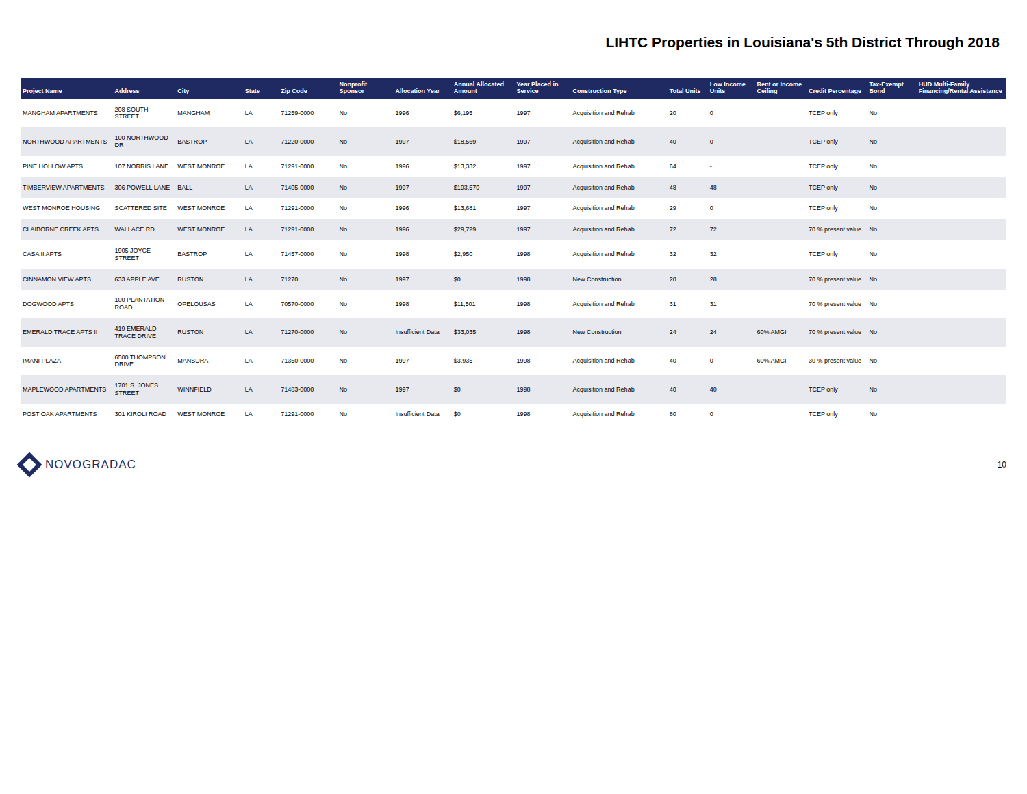LIHTC Properties in Louisiana's 5th District Through 2018
| Project Name | Address | City | State | Zip Code | Nonprofit Sponsor | Allocation Year | Annual Allocated Amount | Year Placed in Service | Construction Type | Total Units | Low Income Units | Rent or Income Ceiling | Credit Percentage | Tax-Exempt Bond | HUD Multi-Family Financing/Rental Assistance |
| --- | --- | --- | --- | --- | --- | --- | --- | --- | --- | --- | --- | --- | --- | --- | --- |
| MANGHAM APARTMENTS | 208 SOUTH STREET | MANGHAM | LA | 71259-0000 | No | 1996 | $6,195 | 1997 | Acquisition and Rehab | 20 | 0 | | TCEP only | No | |
| NORTHWOOD APARTMENTS | 100 NORTHWOOD DR | BASTROP | LA | 71220-0000 | No | 1997 | $18,569 | 1997 | Acquisition and Rehab | 40 | 0 | | TCEP only | No | |
| PINE HOLLOW APTS. | 107 NORRIS LANE | WEST MONROE | LA | 71291-0000 | No | 1996 | $13,332 | 1997 | Acquisition and Rehab | 64 | - | | TCEP only | No | |
| TIMBERVIEW APARTMENTS | 306 POWELL LANE | BALL | LA | 71405-0000 | No | 1997 | $193,570 | 1997 | Acquisition and Rehab | 48 | 48 | | TCEP only | No | |
| WEST MONROE HOUSING | SCATTERED SITE | WEST MONROE | LA | 71291-0000 | No | 1996 | $13,681 | 1997 | Acquisition and Rehab | 29 | 0 | | TCEP only | No | |
| CLAIBORNE CREEK APTS | WALLACE RD. | WEST MONROE | LA | 71291-0000 | No | 1996 | $29,729 | 1997 | Acquisition and Rehab | 72 | 72 | | 70 % present value | No | |
| CASA II APTS | 1905 JOYCE STREET | BASTROP | LA | 71457-0000 | No | 1998 | $2,950 | 1998 | Acquisition and Rehab | 32 | 32 | | TCEP only | No | |
| CINNAMON VIEW APTS | 633 APPLE AVE | RUSTON | LA | 71270 | No | 1997 | $0 | 1998 | New Construction | 28 | 28 | | 70 % present value | No | |
| DOGWOOD APTS | 100 PLANTATION ROAD | OPELOUSAS | LA | 70570-0000 | No | 1998 | $11,501 | 1998 | Acquisition and Rehab | 31 | 31 | | 70 % present value | No | |
| EMERALD TRACE APTS II | 419 EMERALD TRACE DRIVE | RUSTON | LA | 71270-0000 | No | Insufficient Data | $33,035 | 1998 | New Construction | 24 | 24 | 60% AMGI | 70 % present value | No | |
| IMANI PLAZA | 6500 THOMPSON DRIVE | MANSURA | LA | 71350-0000 | No | 1997 | $3,935 | 1998 | Acquisition and Rehab | 40 | 0 | 60% AMGI | 30 % present value | No | |
| MAPLEWOOD APARTMENTS | 1701 S. JONES STREET | WINNFIELD | LA | 71483-0000 | No | 1997 | $0 | 1998 | Acquisition and Rehab | 40 | 40 | | TCEP only | No | |
| POST OAK APARTMENTS | 301 KIROLI ROAD | WEST MONROE | LA | 71291-0000 | No | Insufficient Data | $0 | 1998 | Acquisition and Rehab | 80 | 0 | | TCEP only | No | |
NOVOGRADAC..
10